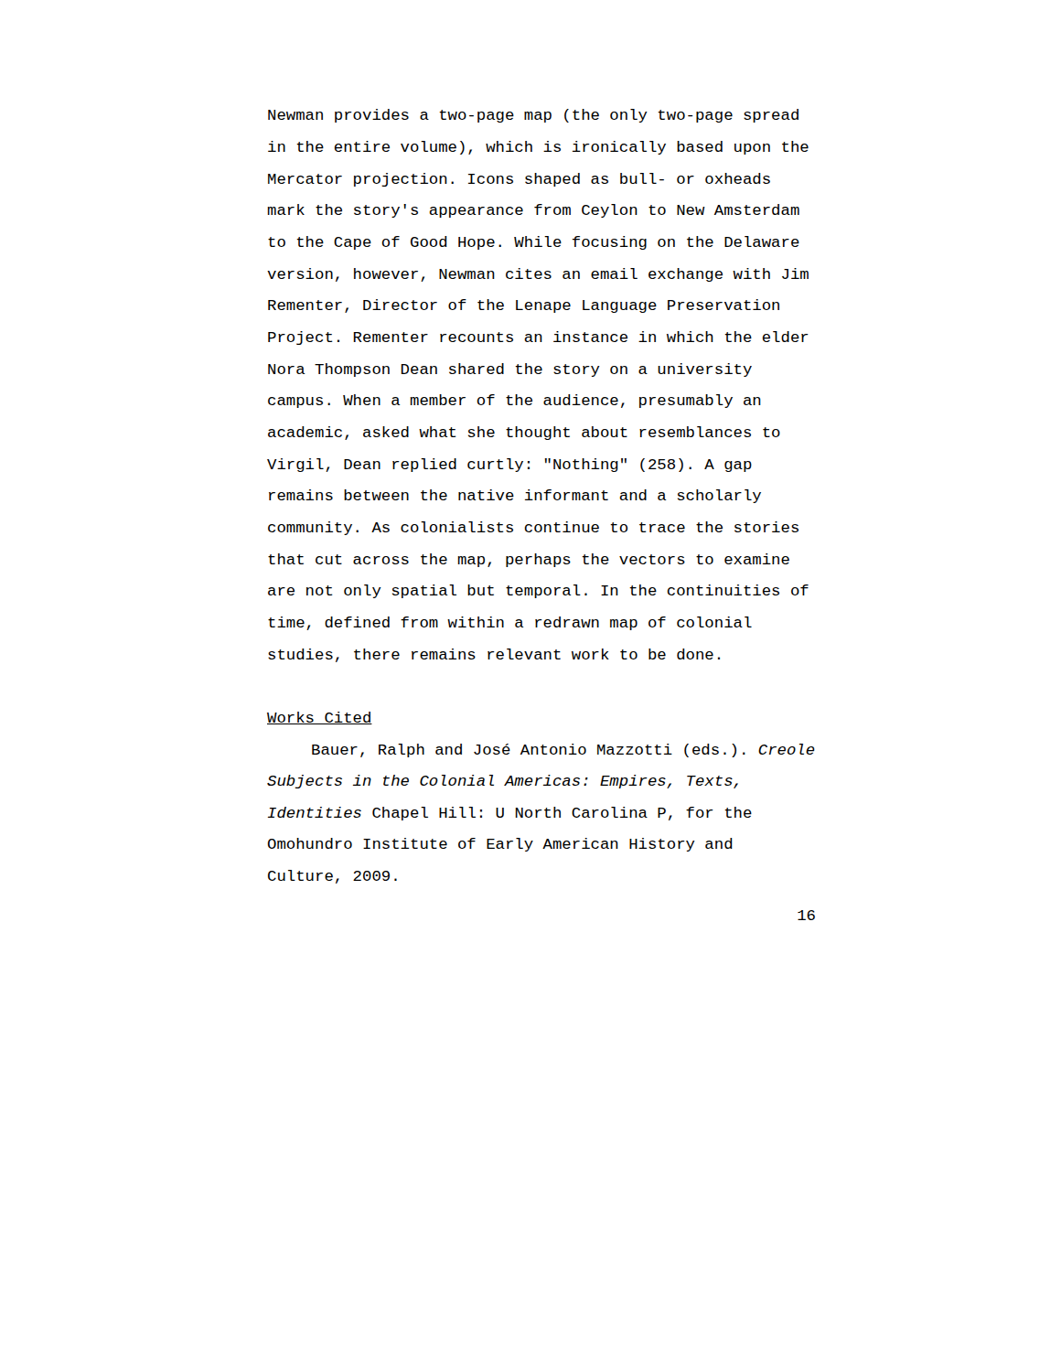Newman provides a two-page map (the only two-page spread in the entire volume), which is ironically based upon the Mercator projection. Icons shaped as bull- or oxheads mark the story's appearance from Ceylon to New Amsterdam to the Cape of Good Hope. While focusing on the Delaware version, however, Newman cites an email exchange with Jim Rementer, Director of the Lenape Language Preservation Project. Rementer recounts an instance in which the elder Nora Thompson Dean shared the story on a university campus. When a member of the audience, presumably an academic, asked what she thought about resemblances to Virgil, Dean replied curtly: "Nothing" (258). A gap remains between the native informant and a scholarly community. As colonialists continue to trace the stories that cut across the map, perhaps the vectors to examine are not only spatial but temporal. In the continuities of time, defined from within a redrawn map of colonial studies, there remains relevant work to be done.
Works Cited
Bauer, Ralph and José Antonio Mazzotti (eds.). Creole Subjects in the Colonial Americas: Empires, Texts, Identities Chapel Hill: U North Carolina P, for the Omohundro Institute of Early American History and Culture, 2009.
16